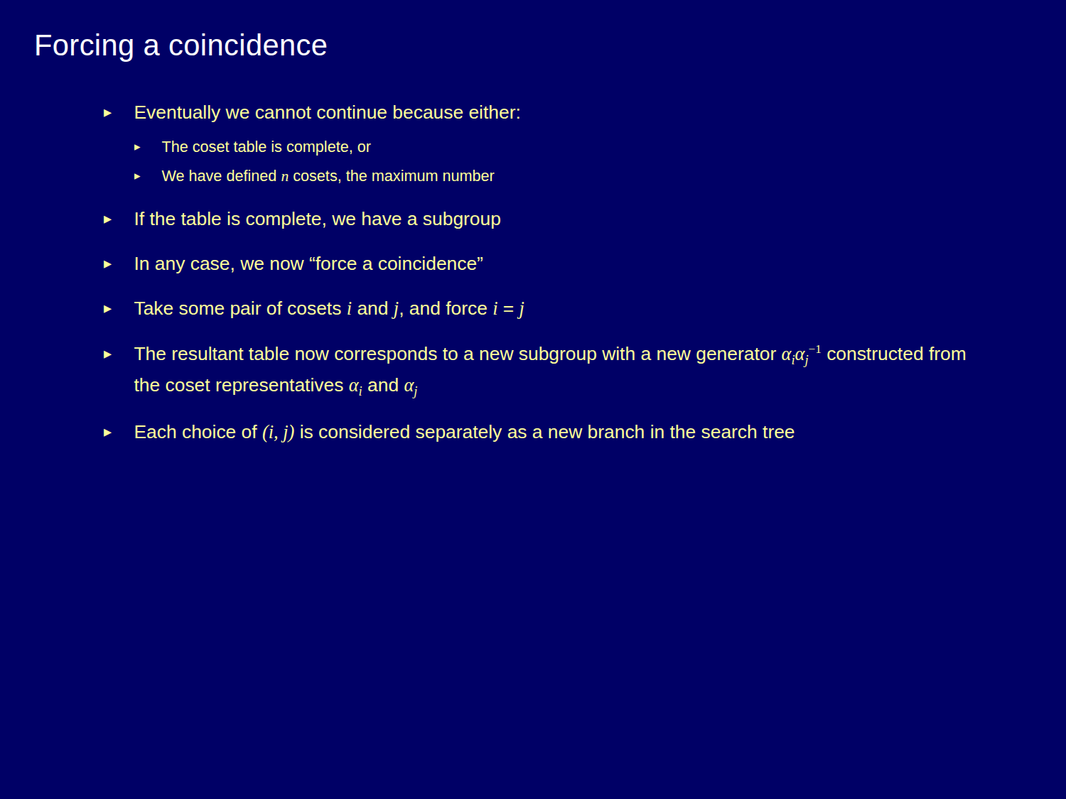Forcing a coincidence
Eventually we cannot continue because either:
The coset table is complete, or
We have defined n cosets, the maximum number
If the table is complete, we have a subgroup
In any case, we now “force a coincidence”
Take some pair of cosets i and j, and force i = j
The resultant table now corresponds to a new subgroup with a new generator αiαj−1 constructed from the coset representatives αi and αj
Each choice of (i, j) is considered separately as a new branch in the search tree